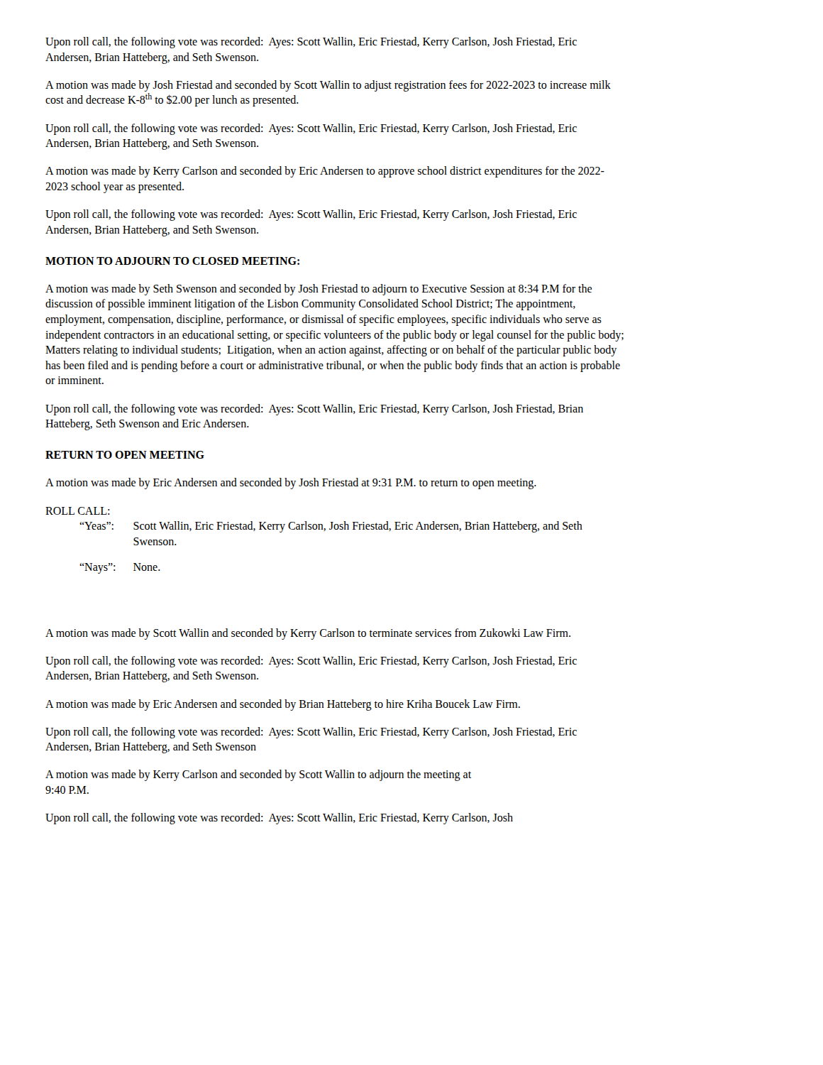Upon roll call, the following vote was recorded: Ayes: Scott Wallin, Eric Friestad, Kerry Carlson, Josh Friestad, Eric Andersen, Brian Hatteberg, and Seth Swenson.
A motion was made by Josh Friestad and seconded by Scott Wallin to adjust registration fees for 2022-2023 to increase milk cost and decrease K-8th to $2.00 per lunch as presented.
Upon roll call, the following vote was recorded: Ayes: Scott Wallin, Eric Friestad, Kerry Carlson, Josh Friestad, Eric Andersen, Brian Hatteberg, and Seth Swenson.
A motion was made by Kerry Carlson and seconded by Eric Andersen to approve school district expenditures for the 2022-2023 school year as presented.
Upon roll call, the following vote was recorded: Ayes: Scott Wallin, Eric Friestad, Kerry Carlson, Josh Friestad, Eric Andersen, Brian Hatteberg, and Seth Swenson.
Motion to Adjourn to Closed Meeting:
A motion was made by Seth Swenson and seconded by Josh Friestad to adjourn to Executive Session at 8:34 P.M for the discussion of possible imminent litigation of the Lisbon Community Consolidated School District; The appointment, employment, compensation, discipline, performance, or dismissal of specific employees, specific individuals who serve as independent contractors in an educational setting, or specific volunteers of the public body or legal counsel for the public body; Matters relating to individual students; Litigation, when an action against, affecting or on behalf of the particular public body has been filed and is pending before a court or administrative tribunal, or when the public body finds that an action is probable or imminent.
Upon roll call, the following vote was recorded: Ayes: Scott Wallin, Eric Friestad, Kerry Carlson, Josh Friestad, Brian Hatteberg, Seth Swenson and Eric Andersen.
Return to Open Meeting
A motion was made by Eric Andersen and seconded by Josh Friestad at 9:31 P.M. to return to open meeting.
ROLL CALL:
| “Yeas”: | Scott Wallin, Eric Friestad, Kerry Carlson, Josh Friestad, Eric Andersen, Brian Hatteberg, and Seth Swenson. |
| “Nays”: | None. |
A motion was made by Scott Wallin and seconded by Kerry Carlson to terminate services from Zukowki Law Firm.
Upon roll call, the following vote was recorded: Ayes: Scott Wallin, Eric Friestad, Kerry Carlson, Josh Friestad, Eric Andersen, Brian Hatteberg, and Seth Swenson.
A motion was made by Eric Andersen and seconded by Brian Hatteberg to hire Kriha Boucek Law Firm.
Upon roll call, the following vote was recorded: Ayes: Scott Wallin, Eric Friestad, Kerry Carlson, Josh Friestad, Eric Andersen, Brian Hatteberg, and Seth Swenson
A motion was made by Kerry Carlson and seconded by Scott Wallin to adjourn the meeting at
9:40 P.M.
Upon roll call, the following vote was recorded: Ayes: Scott Wallin, Eric Friestad, Kerry Carlson, Josh